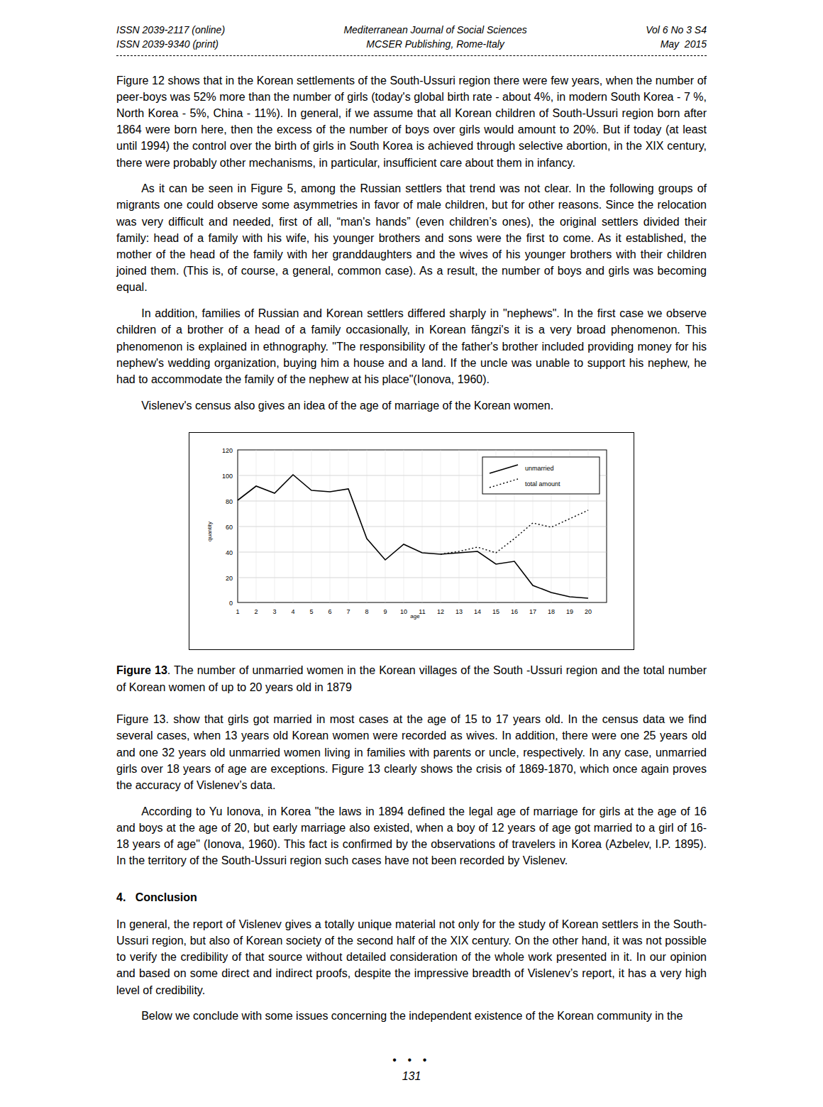ISSN 2039-2117 (online)
ISSN 2039-9340 (print)
Mediterranean Journal of Social Sciences
MCSER Publishing, Rome-Italy
Vol 6 No 3 S4
May 2015
Figure 12 shows that in the Korean settlements of the South-Ussuri region there were few years, when the number of peer-boys was 52% more than the number of girls (today's global birth rate - about 4%, in modern South Korea - 7 %, North Korea - 5%, China - 11%). In general, if we assume that all Korean children of South-Ussuri region born after 1864 were born here, then the excess of the number of boys over girls would amount to 20%. But if today (at least until 1994) the control over the birth of girls in South Korea is achieved through selective abortion, in the XIX century, there were probably other mechanisms, in particular, insufficient care about them in infancy.
As it can be seen in Figure 5, among the Russian settlers that trend was not clear. In the following groups of migrants one could observe some asymmetries in favor of male children, but for other reasons. Since the relocation was very difficult and needed, first of all, “man's hands” (even children’s ones), the original settlers divided their family: head of a family with his wife, his younger brothers and sons were the first to come. As it established, the mother of the head of the family with her granddaughters and the wives of his younger brothers with their children joined them. (This is, of course, a general, common case). As a result, the number of boys and girls was becoming equal.
In addition, families of Russian and Korean settlers differed sharply in "nephews". In the first case we observe children of a brother of a head of a family occasionally, in Korean fāngzi's it is a very broad phenomenon. This phenomenon is explained in ethnography. "The responsibility of the father's brother included providing money for his nephew's wedding organization, buying him a house and a land. If the uncle was unable to support his nephew, he had to accommodate the family of the nephew at his place"(Ionova, 1960).
Vislenev's census also gives an idea of the age of marriage of the Korean women.
120 100 80 60 40 20 0 quantity 1 2 3 4 5 6 7 8 9 10 11 12 13 14 15 16 17 18 19 20 age unmarried total amount
Figure 13. The number of unmarried women in the Korean villages of the South -Ussuri region and the total number of Korean women of up to 20 years old in 1879
Figure 13. show that girls got married in most cases at the age of 15 to 17 years old. In the census data we find several cases, when 13 years old Korean women were recorded as wives. In addition, there were one 25 years old and one 32 years old unmarried women living in families with parents or uncle, respectively. In any case, unmarried girls over 18 years of age are exceptions. Figure 13 clearly shows the crisis of 1869-1870, which once again proves the accuracy of Vislenev’s data.
According to Yu Ionova, in Korea "the laws in 1894 defined the legal age of marriage for girls at the age of 16 and boys at the age of 20, but early marriage also existed, when a boy of 12 years of age got married to a girl of 16-18 years of age" (Ionova, 1960). This fact is confirmed by the observations of travelers in Korea (Azbelev, I.P. 1895). In the territory of the South-Ussuri region such cases have not been recorded by Vislenev.
4. Conclusion
In general, the report of Vislenev gives a totally unique material not only for the study of Korean settlers in the South-Ussuri region, but also of Korean society of the second half of the XIX century. On the other hand, it was not possible to verify the credibility of that source without detailed consideration of the whole work presented in it. In our opinion and based on some direct and indirect proofs, despite the impressive breadth of Vislenev’s report, it has a very high level of credibility.
Below we conclude with some issues concerning the independent existence of the Korean community in the
• • •
131